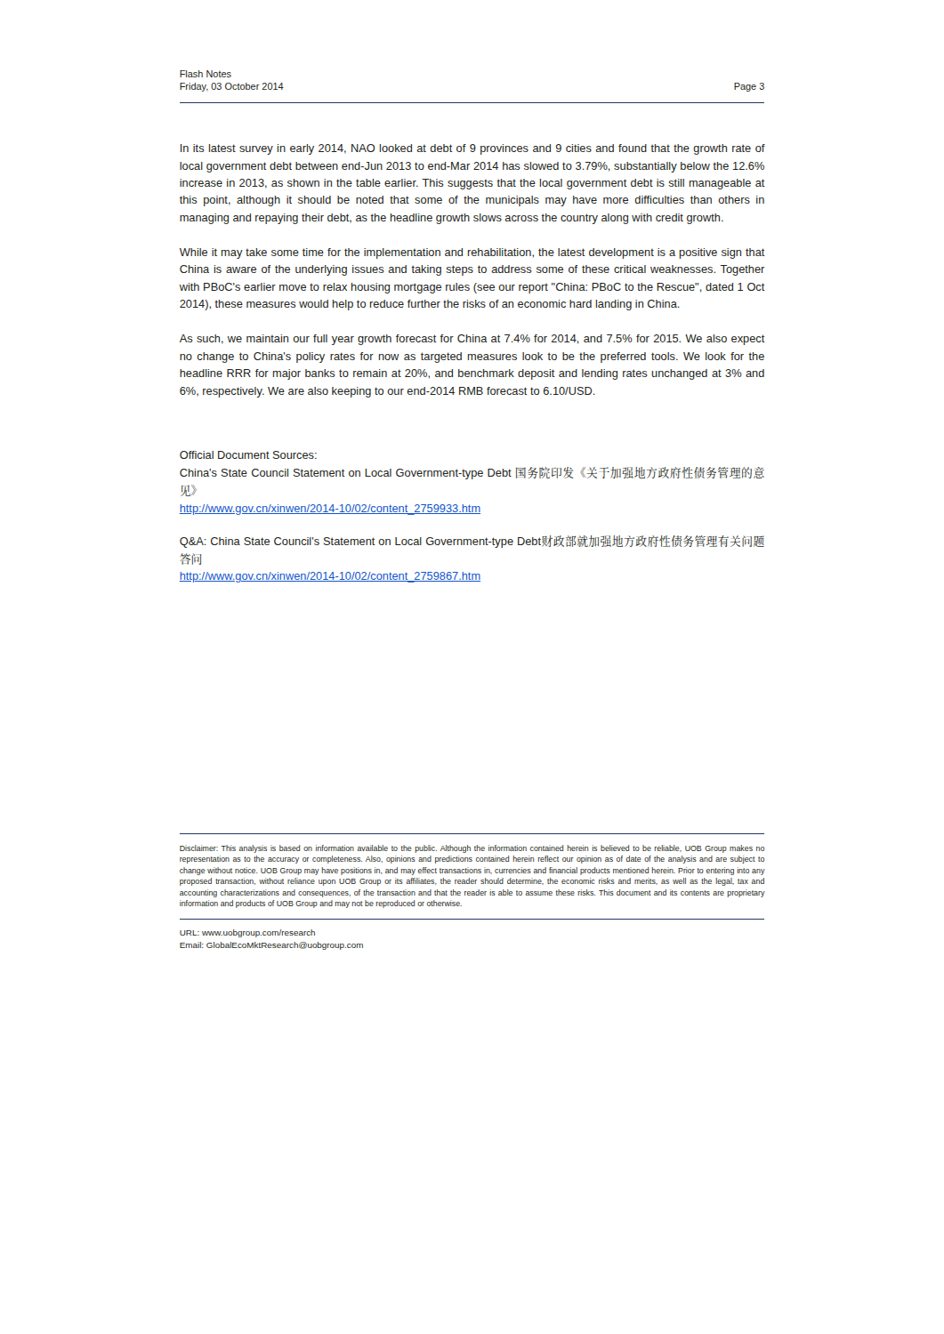Flash Notes
Friday, 03 October 2014
Page 3
In its latest survey in early 2014, NAO looked at debt of 9 provinces and 9 cities and found that the growth rate of local government debt between end-Jun 2013 to end-Mar 2014 has slowed to 3.79%, substantially below the 12.6% increase in 2013, as shown in the table earlier. This suggests that the local government debt is still manageable at this point, although it should be noted that some of the municipals may have more difficulties than others in managing and repaying their debt, as the headline growth slows across the country along with credit growth.
While it may take some time for the implementation and rehabilitation, the latest development is a positive sign that China is aware of the underlying issues and taking steps to address some of these critical weaknesses. Together with PBoC's earlier move to relax housing mortgage rules (see our report "China: PBoC to the Rescue", dated 1 Oct 2014), these measures would help to reduce further the risks of an economic hard landing in China.
As such, we maintain our full year growth forecast for China at 7.4% for 2014, and 7.5% for 2015. We also expect no change to China's policy rates for now as targeted measures look to be the preferred tools. We look for the headline RRR for major banks to remain at 20%, and benchmark deposit and lending rates unchanged at 3% and 6%, respectively. We are also keeping to our end-2014 RMB forecast to 6.10/USD.
Official Document Sources: China's State Council Statement on Local Government-type Debt 国务院印发《关于加强地方政府性债务管理的意见》
http://www.gov.cn/xinwen/2014-10/02/content_2759933.htm
Q&A: China State Council's Statement on Local Government-type Debt财政部就加强地方政府性债务管理有关问题答问
http://www.gov.cn/xinwen/2014-10/02/content_2759867.htm
Disclaimer: This analysis is based on information available to the public. Although the information contained herein is believed to be reliable, UOB Group makes no representation as to the accuracy or completeness. Also, opinions and predictions contained herein reflect our opinion as of date of the analysis and are subject to change without notice. UOB Group may have positions in, and may effect transactions in, currencies and financial products mentioned herein. Prior to entering into any proposed transaction, without reliance upon UOB Group or its affiliates, the reader should determine, the economic risks and merits, as well as the legal, tax and accounting characterizations and consequences, of the transaction and that the reader is able to assume these risks. This document and its contents are proprietary information and products of UOB Group and may not be reproduced or otherwise.
URL: www.uobgroup.com/research
Email: GlobalEcoMktResearch@uobgroup.com